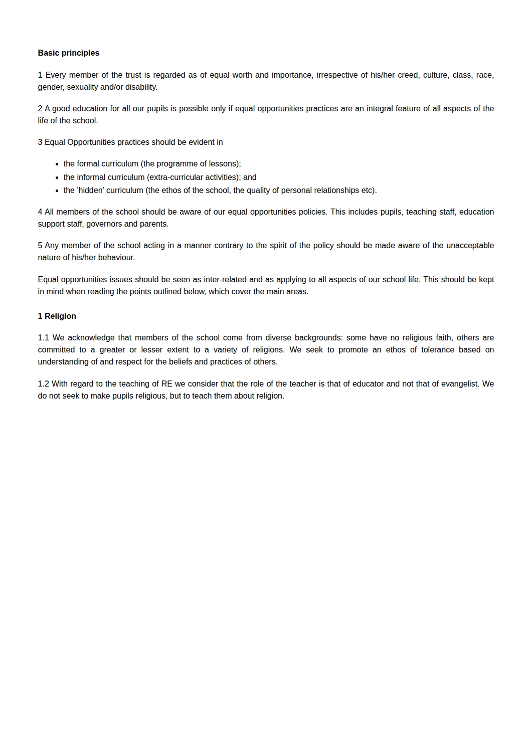Basic principles
1 Every member of the trust is regarded as of equal worth and importance, irrespective of his/her creed, culture, class, race, gender, sexuality and/or disability.
2 A good education for all our pupils is possible only if equal opportunities practices are an integral feature of all aspects of the life of the school.
3 Equal Opportunities practices should be evident in
the formal curriculum (the programme of lessons);
the informal curriculum (extra-curricular activities); and
the 'hidden' curriculum (the ethos of the school, the quality of personal relationships etc).
4 All members of the school should be aware of our equal opportunities policies. This includes pupils, teaching staff, education support staff, governors and parents.
5 Any member of the school acting in a manner contrary to the spirit of the policy should be made aware of the unacceptable nature of his/her behaviour.
Equal opportunities issues should be seen as inter-related and as applying to all aspects of our school life. This should be kept in mind when reading the points outlined below, which cover the main areas.
1 Religion
1.1 We acknowledge that members of the school come from diverse backgrounds: some have no religious faith, others are committed to a greater or lesser extent to a variety of religions. We seek to promote an ethos of tolerance based on understanding of and respect for the beliefs and practices of others.
1.2 With regard to the teaching of RE we consider that the role of the teacher is that of educator and not that of evangelist. We do not seek to make pupils religious, but to teach them about religion.